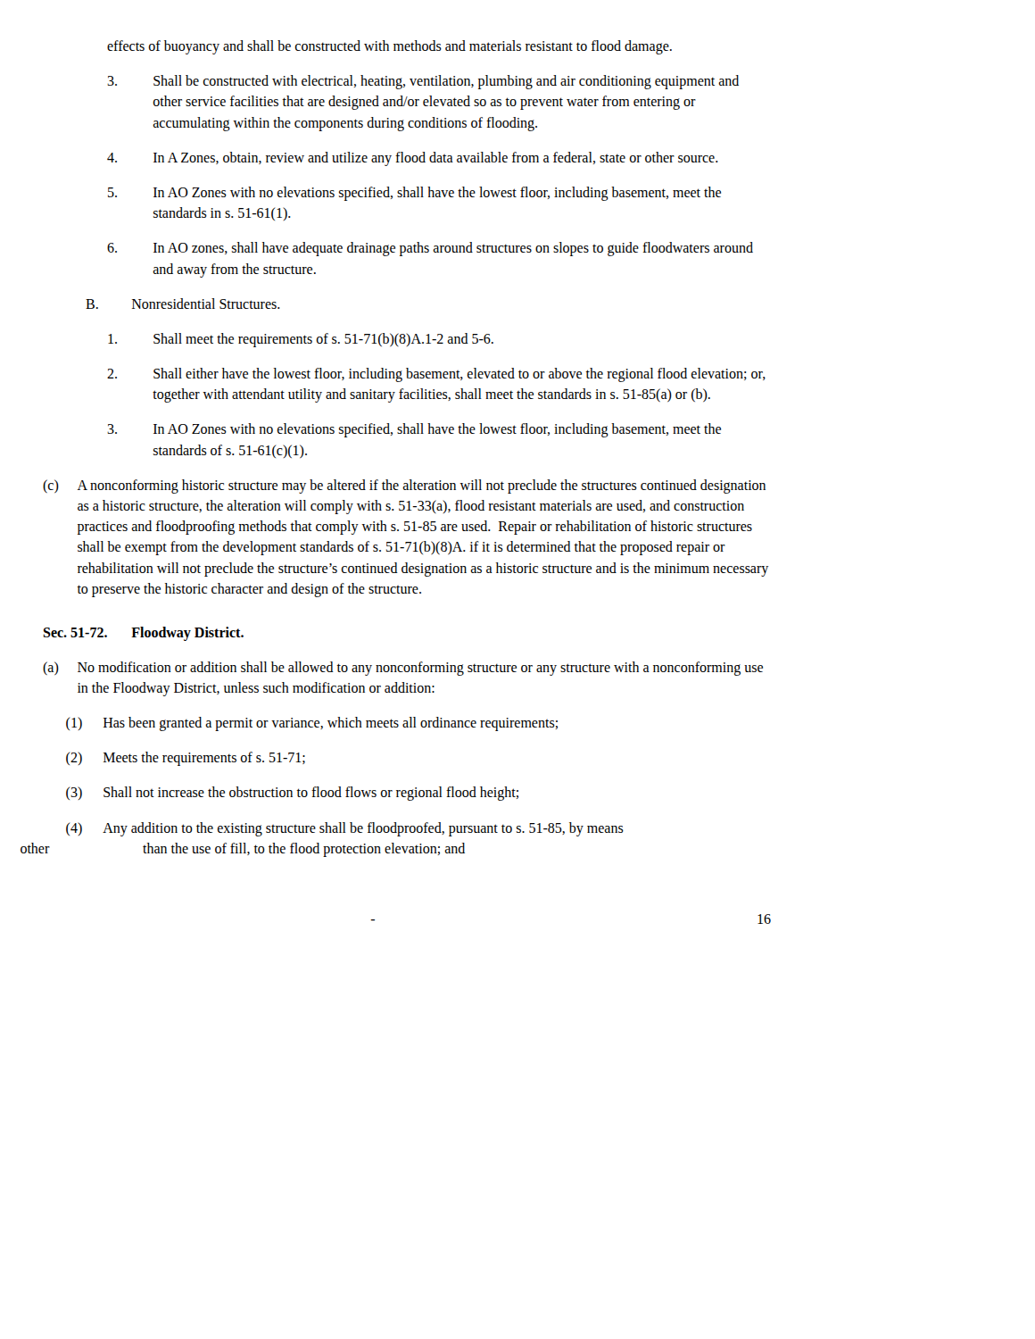effects of buoyancy and shall be constructed with methods and materials resistant to flood damage.
3. Shall be constructed with electrical, heating, ventilation, plumbing and air conditioning equipment and other service facilities that are designed and/or elevated so as to prevent water from entering or accumulating within the components during conditions of flooding.
4. In A Zones, obtain, review and utilize any flood data available from a federal, state or other source.
5. In AO Zones with no elevations specified, shall have the lowest floor, including basement, meet the standards in s. 51-61(1).
6. In AO zones, shall have adequate drainage paths around structures on slopes to guide floodwaters around and away from the structure.
B. Nonresidential Structures.
1. Shall meet the requirements of s. 51-71(b)(8)A.1-2 and 5-6.
2. Shall either have the lowest floor, including basement, elevated to or above the regional flood elevation; or, together with attendant utility and sanitary facilities, shall meet the standards in s. 51-85(a) or (b).
3. In AO Zones with no elevations specified, shall have the lowest floor, including basement, meet the standards of s. 51-61(c)(1).
(c) A nonconforming historic structure may be altered if the alteration will not preclude the structures continued designation as a historic structure, the alteration will comply with s. 51-33(a), flood resistant materials are used, and construction practices and floodproofing methods that comply with s. 51-85 are used. Repair or rehabilitation of historic structures shall be exempt from the development standards of s. 51-71(b)(8)A. if it is determined that the proposed repair or rehabilitation will not preclude the structure’s continued designation as a historic structure and is the minimum necessary to preserve the historic character and design of the structure.
Sec. 51-72. Floodway District.
(a) No modification or addition shall be allowed to any nonconforming structure or any structure with a nonconforming use in the Floodway District, unless such modification or addition:
(1) Has been granted a permit or variance, which meets all ordinance requirements;
(2) Meets the requirements of s. 51-71;
(3) Shall not increase the obstruction to flood flows or regional flood height;
(4) Any addition to the existing structure shall be floodproofed, pursuant to s. 51-85, by means
other than the use of fill, to the flood protection elevation; and
- 16